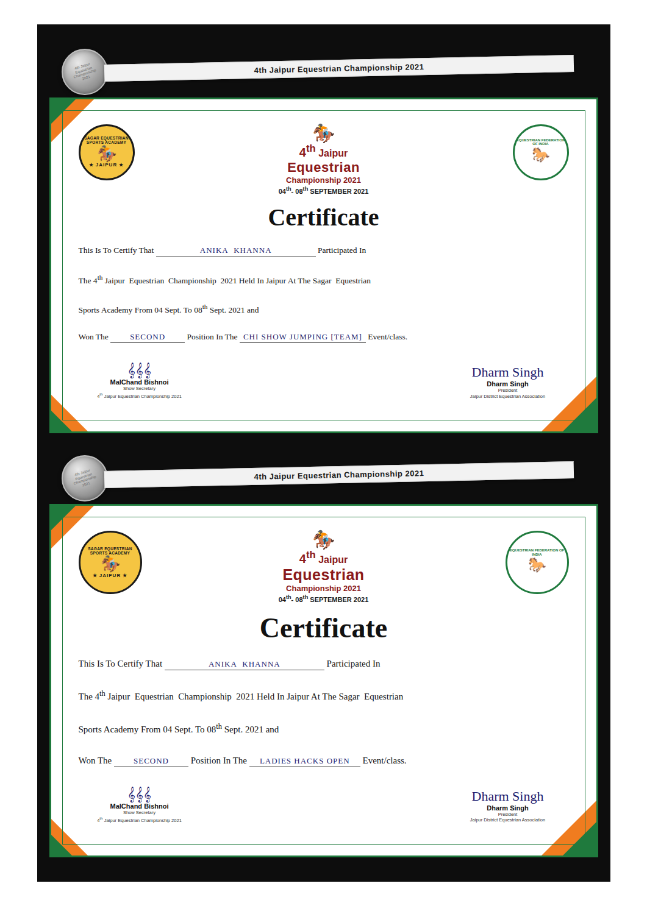4th Jaipur
Equestrian
Championship
2021
4th Jaipur Equestrian Championship 2021
SAGAR EQUESTRIAN SPORTS ACADEMY
🏇
★ JAIPUR ★
🏇
4th Jaipur Equestrian Championship 2021
04th- 08th SEPTEMBER 2021
EQUESTRIAN FEDERATION OF INDIA
🐎
Certificate
This Is To Certify That ANIKA KHANNA Participated In
The 4th Jaipur Equestrian Championship 2021 Held In Jaipur At The Sagar Equestrian
Sports Academy From 04 Sept. To 08th Sept. 2021 and
Won The SECOND Position In The CHI SHOW JUMPING [TEAM] Event/class.
𝄞𝄞𝄞
MalChand Bishnoi
Show Secretary
4th Jaipur Equestrian Championship 2021
Dharm Singh
Dharm Singh
President
Jaipur District Equestrian Association
4th Jaipur
Equestrian
Championship
2021
4th Jaipur Equestrian Championship 2021
SAGAR EQUESTRIAN SPORTS ACADEMY
🏇
★ JAIPUR ★
🏇
4th Jaipur Equestrian Championship 2021
04th- 08th SEPTEMBER 2021
EQUESTRIAN FEDERATION OF INDIA
🐎
Certificate
This Is To Certify That ANIKA KHANNA Participated In
The 4th Jaipur Equestrian Championship 2021 Held In Jaipur At The Sagar Equestrian
Sports Academy From 04 Sept. To 08th Sept. 2021 and
Won The SECOND Position In The LADIES HACKS OPEN Event/class.
𝄞𝄞𝄞
MalChand Bishnoi
Show Secretary
4th Jaipur Equestrian Championship 2021
Dharm Singh
Dharm Singh
President
Jaipur District Equestrian Association